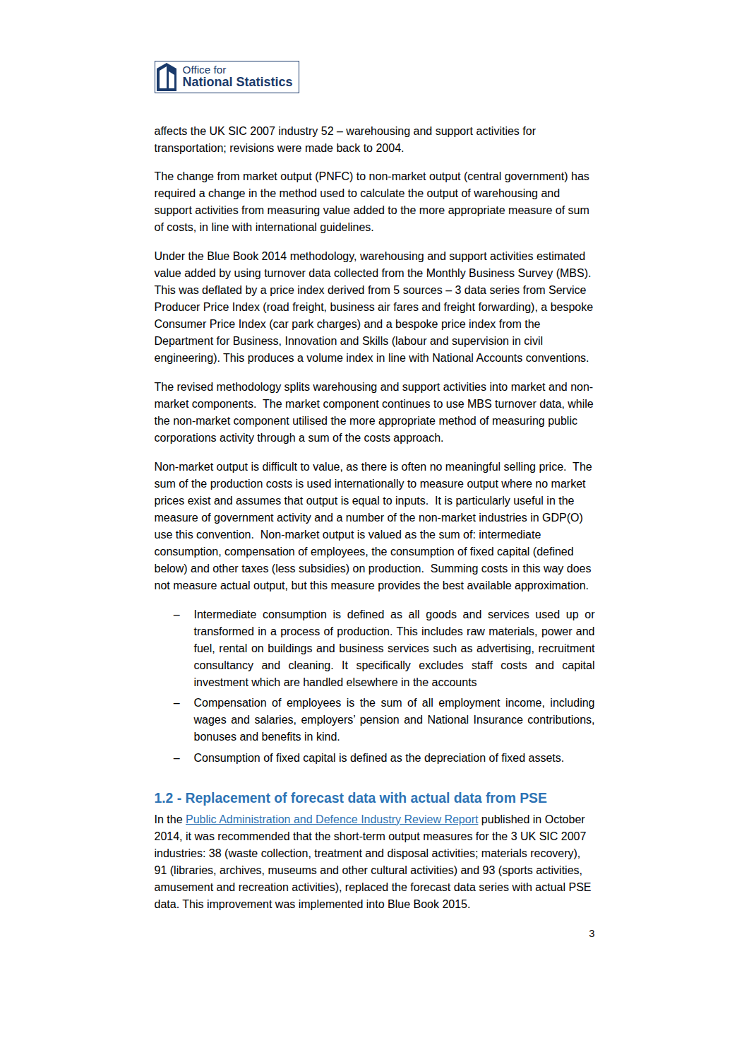Office for
National Statistics
affects the UK SIC 2007 industry 52 – warehousing and support activities for transportation; revisions were made back to 2004.
The change from market output (PNFC) to non-market output (central government) has required a change in the method used to calculate the output of warehousing and support activities from measuring value added to the more appropriate measure of sum of costs, in line with international guidelines.
Under the Blue Book 2014 methodology, warehousing and support activities estimated value added by using turnover data collected from the Monthly Business Survey (MBS). This was deflated by a price index derived from 5 sources – 3 data series from Service Producer Price Index (road freight, business air fares and freight forwarding), a bespoke Consumer Price Index (car park charges) and a bespoke price index from the Department for Business, Innovation and Skills (labour and supervision in civil engineering). This produces a volume index in line with National Accounts conventions.
The revised methodology splits warehousing and support activities into market and non-market components. The market component continues to use MBS turnover data, while the non-market component utilised the more appropriate method of measuring public corporations activity through a sum of the costs approach.
Non-market output is difficult to value, as there is often no meaningful selling price. The sum of the production costs is used internationally to measure output where no market prices exist and assumes that output is equal to inputs. It is particularly useful in the measure of government activity and a number of the non-market industries in GDP(O) use this convention. Non-market output is valued as the sum of: intermediate consumption, compensation of employees, the consumption of fixed capital (defined below) and other taxes (less subsidies) on production. Summing costs in this way does not measure actual output, but this measure provides the best available approximation.
Intermediate consumption is defined as all goods and services used up or transformed in a process of production. This includes raw materials, power and fuel, rental on buildings and business services such as advertising, recruitment consultancy and cleaning. It specifically excludes staff costs and capital investment which are handled elsewhere in the accounts
Compensation of employees is the sum of all employment income, including wages and salaries, employers’ pension and National Insurance contributions, bonuses and benefits in kind.
Consumption of fixed capital is defined as the depreciation of fixed assets.
1.2 - Replacement of forecast data with actual data from PSE
In the Public Administration and Defence Industry Review Report published in October 2014, it was recommended that the short-term output measures for the 3 UK SIC 2007 industries: 38 (waste collection, treatment and disposal activities; materials recovery), 91 (libraries, archives, museums and other cultural activities) and 93 (sports activities, amusement and recreation activities), replaced the forecast data series with actual PSE data. This improvement was implemented into Blue Book 2015.
3